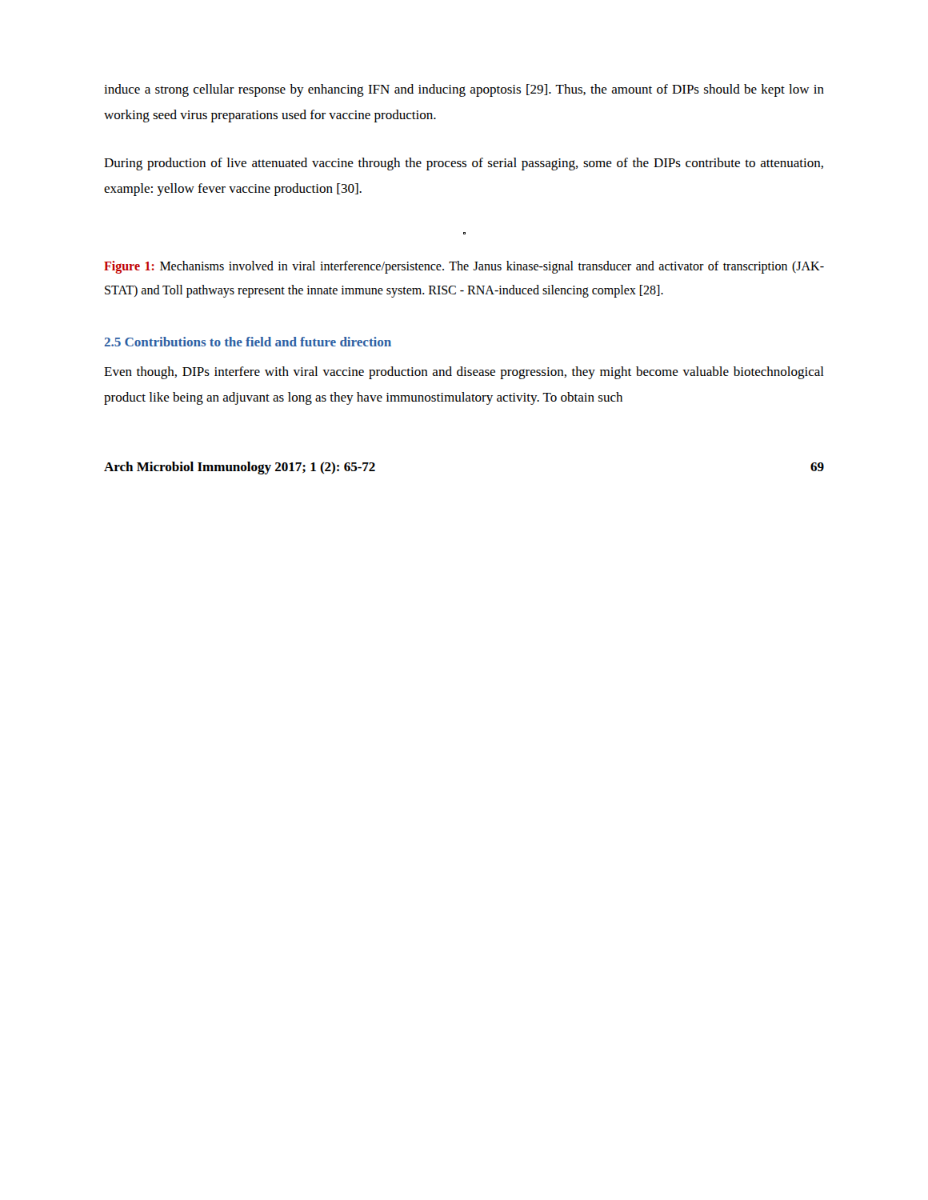induce a strong cellular response by enhancing IFN and inducing apoptosis [29]. Thus, the amount of DIPs should be kept low in working seed virus preparations used for vaccine production.
During production of live attenuated vaccine through the process of serial passaging, some of the DIPs contribute to attenuation, example: yellow fever vaccine production [30].
Figure 1: Mechanisms involved in viral interference/persistence. The Janus kinase-signal transducer and activator of transcription (JAK-STAT) and Toll pathways represent the innate immune system. RISC - RNA-induced silencing complex [28].
2.5 Contributions to the field and future direction
Even though, DIPs interfere with viral vaccine production and disease progression, they might become valuable biotechnological product like being an adjuvant as long as they have immunostimulatory activity. To obtain such
Arch Microbiol Immunology 2017; 1 (2): 65-72 69